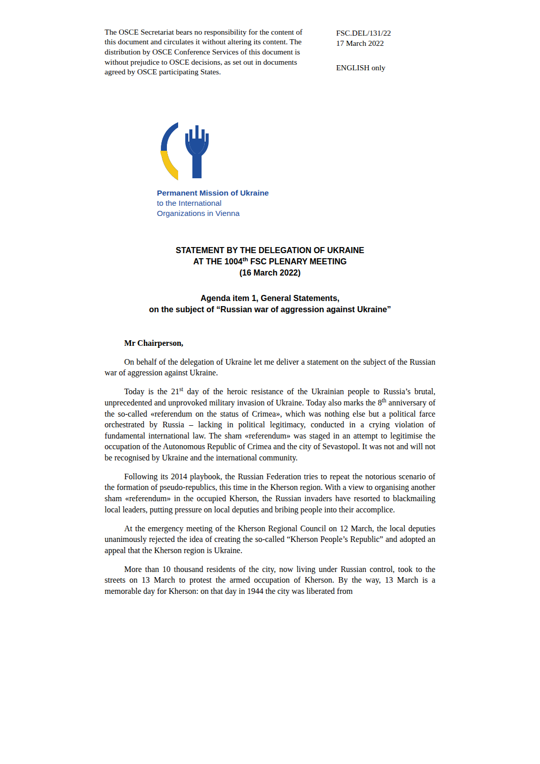The OSCE Secretariat bears no responsibility for the content of this document and circulates it without altering its content. The distribution by OSCE Conference Services of this document is without prejudice to OSCE decisions, as set out in documents agreed by OSCE participating States.
FSC.DEL/131/22
17 March 2022
ENGLISH only
Permanent Mission of Ukraine
to the International
Organizations in Vienna
STATEMENT BY THE DELEGATION OF UKRAINE
AT THE 1004th FSC PLENARY MEETING
(16 March 2022)
Agenda item 1, General Statements,
on the subject of “Russian war of aggression against Ukraine”
Mr Chairperson,
On behalf of the delegation of Ukraine let me deliver a statement on the subject of the Russian war of aggression against Ukraine.
Today is the 21st day of the heroic resistance of the Ukrainian people to Russia’s brutal, unprecedented and unprovoked military invasion of Ukraine. Today also marks the 8th anniversary of the so-called «referendum on the status of Crimea», which was nothing else but a political farce orchestrated by Russia – lacking in political legitimacy, conducted in a crying violation of fundamental international law. The sham «referendum» was staged in an attempt to legitimise the occupation of the Autonomous Republic of Crimea and the city of Sevastopol. It was not and will not be recognised by Ukraine and the international community.
Following its 2014 playbook, the Russian Federation tries to repeat the notorious scenario of the formation of pseudo-republics, this time in the Kherson region. With a view to organising another sham «referendum» in the occupied Kherson, the Russian invaders have resorted to blackmailing local leaders, putting pressure on local deputies and bribing people into their accomplice.
At the emergency meeting of the Kherson Regional Council on 12 March, the local deputies unanimously rejected the idea of creating the so-called “Kherson People’s Republic” and adopted an appeal that the Kherson region is Ukraine.
More than 10 thousand residents of the city, now living under Russian control, took to the streets on 13 March to protest the armed occupation of Kherson. By the way, 13 March is a memorable day for Kherson: on that day in 1944 the city was liberated from